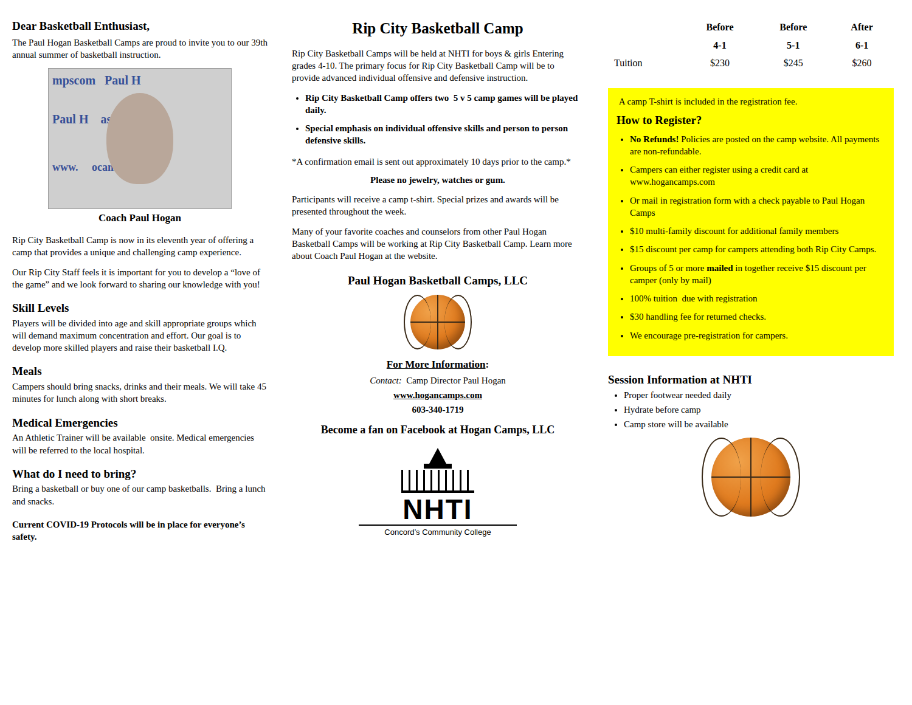Dear Basketball Enthusiast,
The Paul Hogan Basketball Camps are proud to invite you to our 39th annual summer of basketball instruction.
mpscom Paul H Paul H asket www. ocamp
Coach Paul Hogan
Rip City Basketball Camp is now in its eleventh year of offering a camp that provides a unique and challenging camp experience.
Our Rip City Staff feels it is important for you to develop a “love of the game” and we look forward to sharing our knowledge with you!
Skill Levels
Players will be divided into age and skill appropriate groups which will demand maximum concentration and effort. Our goal is to develop more skilled players and raise their basketball I.Q.
Meals
Campers should bring snacks, drinks and their meals. We will take 45 minutes for lunch along with short breaks.
Medical Emergencies
An Athletic Trainer will be available onsite. Medical emergencies will be referred to the local hospital.
What do I need to bring?
Bring a basketball or buy one of our camp basketballs. Bring a lunch and snacks.
Current COVID-19 Protocols will be in place for everyone’s safety.
Rip City Basketball Camp
Rip City Basketball Camps will be held at NHTI for boys & girls Entering grades 4-10. The primary focus for Rip City Basketball Camp will be to provide advanced individual offensive and defensive instruction.
Rip City Basketball Camp offers two 5 v 5 camp games will be played daily.
Special emphasis on individual offensive skills and person to person defensive skills.
*A confirmation email is sent out approximately 10 days prior to the camp.*
Please no jewelry, watches or gum.
Participants will receive a camp t-shirt. Special prizes and awards will be presented throughout the week.
Many of your favorite coaches and counselors from other Paul Hogan Basketball Camps will be working at Rip City Basketball Camp. Learn more about Coach Paul Hogan at the website.
Paul Hogan Basketball Camps, LLC
For More Information:
Contact: Camp Director Paul Hogan
www.hogancamps.com
603-340-1719
Become a fan on Facebook at Hogan Camps, LLC
NHTI
Concord’s Community College
| | Before | Before | After |
| --- | --- | --- | --- |
| | 4-1 | 5-1 | 6-1 |
| Tuition | $230 | $245 | $260 |
A camp T-shirt is included in the registration fee.
How to Register?
No Refunds! Policies are posted on the camp website. All payments are non-refundable.
Campers can either register using a credit card at www.hogancamps.com
Or mail in registration form with a check payable to Paul Hogan Camps
$10 multi-family discount for additional family members
$15 discount per camp for campers attending both Rip City Camps.
Groups of 5 or more mailed in together receive $15 discount per camper (only by mail)
100% tuition due with registration
$30 handling fee for returned checks.
We encourage pre-registration for campers.
Session Information at NHTI
Proper footwear needed daily
Hydrate before camp
Camp store will be available